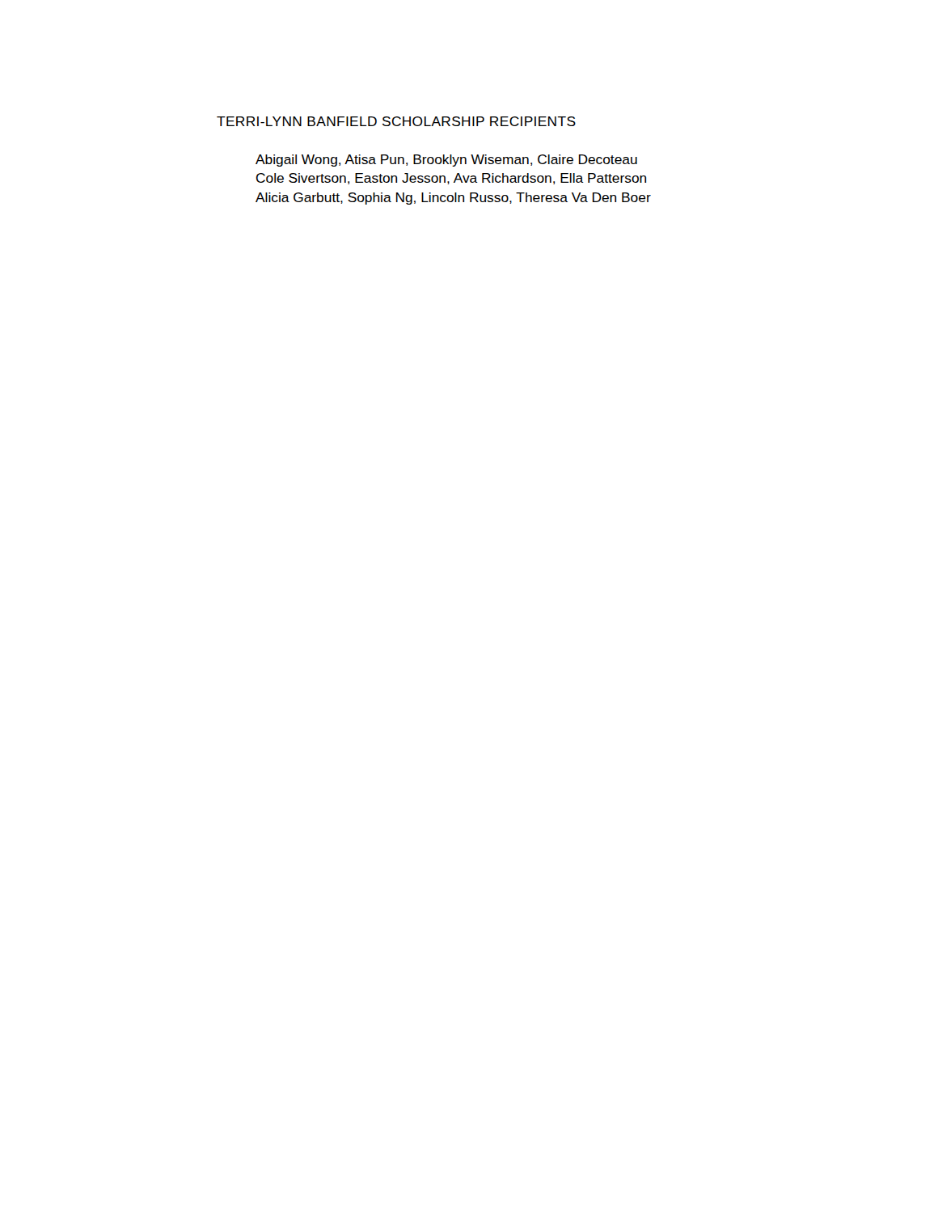TERRI-LYNN BANFIELD SCHOLARSHIP RECIPIENTS
Abigail Wong, Atisa Pun, Brooklyn Wiseman, Claire Decoteau
Cole Sivertson, Easton Jesson, Ava Richardson, Ella Patterson
Alicia Garbutt, Sophia Ng, Lincoln Russo, Theresa Va Den Boer